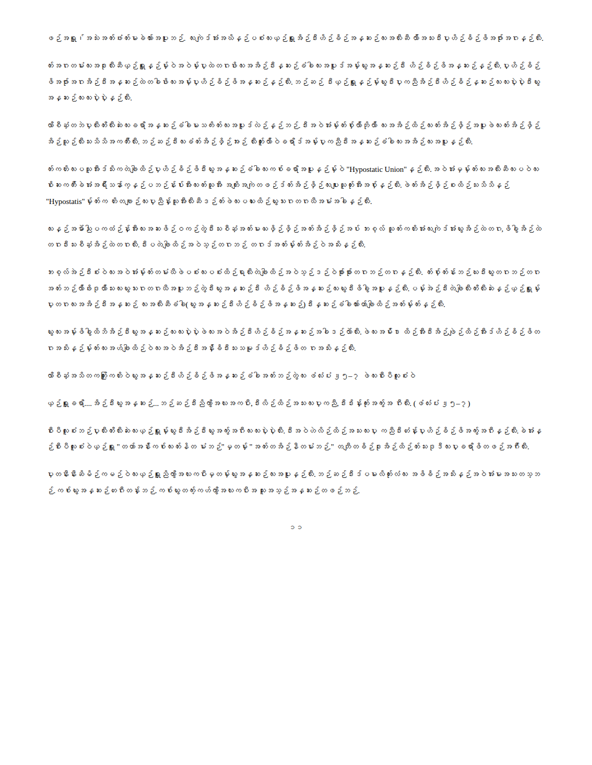ဖဉ်အရှူ၊်အသဲးအတၢ်ဖံးတၢ်မၤခဲလၢာ်အပူၤဘဉ်. လၢကျဲဒ်အံၤအဃိနှဉ်ပစံးလၢယှဉ်ရှူးအိဉ်ဒီးဟိဉ်ခိဉ်အနှဆၢဉ်လၢအလီၤဆီ လိာ်အသးဒီးပှၤဟိဉ်ခိဉ်ဖိအဂုာ်အဂၤနှဉ်လီၤ.
တၢ်အဂၤတမံၤလၢအဒုးလီၤဆီယှဉ်ရှူးနှဉ်မှၢ်ဝဲအဝဲမှၢ်ပှၤထဲတဂၤဖိၤလၢအအိဉ်ဒီးနှဆၢဉ်ခံခါလၢအပူၤဒ်အမှၢ်ယွၤအနှဆၢဉ်ဒီး ဟိဉ်ခိဉ်ဖိအနှဆၢဉ်နှဉ်လီၤ.ပှၤဟိဉ်ခိဉ်ဖိအဂုာ်အဂၤအိဉ်ဒီးအနှဆၢဉ်ထဲတခါဖိၤလၢအမှၢ်ပှၤဟိဉ်ခိဉ်ဖိအနှဆၢဉ်နှဉ်လီၤ.ဘဉ်ဆဉ် ဒီးယှဉ်ရှူးနှဉ်မှၢ်ယွၤဒီးပှၤကညီအိဉ်ဒီးဟိဉ်ခိဉ်နှဆၢဉ်လၢလၢပှဲၤပှဲၤဒီးယွၤအနှဆၢဉ်လၢလၢပှဲၤပှဲၤနှဉ်လီၤ.
လံာ်စီဆှံတဘဲပှၤလီၤတံၢ်လီၤဆဲးလၢခရံာ်အနှဆၢဉ်ခံခါမၤသကိးတၢ်လၢအပူၤဒ်လဲဉ်နှဉ်ဘဉ်.ဒီးအဝဲအံၤမှၢ်တၢ်စှၢ်လိာ်ဘိုလိာ် လၢအအိဉ်ထိဉ်လၢတၢ်အိဉ်ဖှိဉ်အပူၤဖဲလၢတၢ်အိဉ်ဖှိဉ်အိဉ်သူဉ်လီၤသးသိသိအကတီၢ်လီၤ.ဘဉ်ဆဉ်ဒီးလၢခံတၢ်အိဉ်ဖှိဉ်အၢဉ် လီၤတူၢ်လိာ်ဝဲခရံာ်ဒ်အမှၢ်ပှၤကညီဒီးအနှဆၢဉ်ခံခါလၢအအိဉ်လၢအပူၤနှဉ်လီၤ.
တၢ်ကတိၤလၢပသူအီၤဒ်သိးကတဲဖျါထိဉ်ပှၤဟိဉ်ခိဉ်ဖိဒီးယွၤအနှဆၢဉ်ခံခါလၢကစၢ်ခရံာ်အပူၤနှဉ်မှၢ်ဝဲ "Hypostatic Union"နှဉ်လီၤ.အဝဲအံၤမှမှၢ်တၢ်လၢအလီၤဆီလၢပဝဲလၢစိၤဆၢကတီၢ်ခဲအံၤအရီၢ်သနာ်က့နှဉ်ပဘဉ်နၢ်ပၢၢ်အီၤလၢတၢ်သူအီၤ အကျိၤအကျဲတဖဉ်ဒ်တၢ်အိဉ်ဖှိဉ်လၢပျၢၤသူတုၢ်အီၤအစှၢ်နှဉ်လီၤ.ဖဲတၢ်အိဉ်ဖှိဉ်စးထိဉ်သးသိသိနှဉ် "Hypostatis"မှၢ်တၢ်က တိၤတဖျၢဉ်လၢပှၤညီနှၢ်သူအီၤလီၤဆီဒဉ်တၢ်ဖဲလၢပယၢၤထိဉ်ယွၤသၢဂၤတဂၤဃီအမံၤအခါနှဉ်လီၤ.
လၢနှဉ်အမဲာ်ညါပကထံဉ်နှၢ်အီၤလၢအဆၢဖိဉ်ဝကဉ်တွဲဒီးသးစီဆှံအတၢ်မၤယၢဖှိဉ်ဖှိဉ်အတၢ်အိဉ်ဖှိဉ်အပၢ် ဘၢစ့လ် သူတၢ်ကတိၤအံၤလၢကျဲဒ်အံၤယွၤအိဉ်ထဲတဂၤ,ဖိခွါအိဉ်ထဲတဂၤဒီးသးစီဆှံအိဉ်ထဲတဂၤလီၤ.ဒီးပတဲဖျါထိဉ်အဝဲသ့ဉ်တဂၤဘဉ် တဂၤဒ်အတၢ်မှၢ်တၢ်အိဉ်ဝဲအသိးနှဉ်လီၤ.
ဘၢစ့လ်အဲဉ်ဒီးစံးဝဲလၢအဝဲအံၤမှၢ်တၢ်တမံၤဃီဖဲပစံးလၢပစံးထိဉ်ရၤလီၤတဲဖျါထိဉ်အဝဲသ့ဉ်ဒဉ်ဝဲစုာ်စုာ်တဂၤဘဉ်တဂၤနှဉ်လီၤ. တၢ်စှၢ်တၢ်နၢ်ဘဉ်ဃးဒီးယွၤတဂၤဘဉ်တဂၤအတၢ်ဘဉ်လိာ်ဖိးဒုလိာ်သးလၢယွၤသၢဂၤတဂၤဃီအပူၤဘဉ်တွဲဒီးယွၤအနှဆၢဉ်ဒီး ဟိဉ်ခိဉ်ဖိအနှဆၢဉ်လၢယွၤဒီးဖိခွါအပူၤနှဉ်လီၤ.ပမှၢ်အဲဉ်ဒီးတဲဖျါလီၤတံၢ်လီၤဆဲးနှဉ်ယှဉ်ရှူးမှၢ်ပှၤတဂၤလၢအအိဉ်ဒီးအနှဆၢဉ် လၢအလီၤဆီခံခါ(ယွၤအနှဆၢဉ်ဒီးဟိဉ်ခိဉ်ဖိအနှဆၢဉ်)ဒီးနှဆၢဉ်ခံခါလၢာ်ဟာ်ဖျါထိဉ်အတၢ်မှၢ်တၢ်နှဉ်လီၤ.
ယွၤလၢအမှၢ်ဖိခွါထိဘိအိဉ်ဒီးယွၤအနှဆၢဉ်လၢလၢပှဲၤပှဲၤဖဲလၢအဝဲအိဉ်ဒီးဟိဉ်ခိဉ်အနှဆၢဉ်အခါဒဉ်လဲာ်လီၤ.ဖဲလၢအမိၢ်ဒၢ ထိဉ်အီၤဒီးအိဉ်ဖျဲဉ်ထိဉ်အီၤဒ်ဟိဉ်ခိဉ်ဖိတဂၤအသိးနှဉ်မှၢ်တၢ်လၢအဟ်ဖျါထိဉ်ဝဲလၢအဝဲအိဉ်ဒီးအနှိၢ်ခိဒီးသးသမူဒ်ဟိဉ်ခိဉ်ဖိတ ဂၤအသိးနှဉ်လီၤ.
လံာ်စီဆှံအသိတကတြူၢ်ကတိၤဝဲယွၤအနှဆၢဉ်ဒီးဟိဉ်ခိဉ်ဖိအနှဆၢဉ်ခံခါအတၢ်ဘဉ်တွဲလၢ ဖံလံးပံး ၂း၅–၇ ဖဲလၢစီၤပီလူးစံးဝဲ
ယှဉ်ရှူးခရံာ်....အိဉ်ဒီးယွၤအနှဆၢဉ်...ဘဉ်ဆဉ်ဒီးညိကွံာ်အလၤအကပီၤ,ဒီးလိဉ်ထိဉ်အသးလၢပှၤကညီ,ဒီးဒိးနှၢ်ကုၢ်အကွၢ်အ ဂီၤလီၤ. (ဖံလံးပံး ၂း၅–၇)
စီၤပီလူးစံးဘဉ်ပှၤလီၤတံၢ်လီၤဆဲးလၢယှဉ်ရှူးမှၢ်ယွၤဒီးအိဉ်ဒီးယွၤအကွၢ်အဂီၤလၢလၢပှဲၤပှဲၤလီၤ.ဒီးအဝဲဟဲလိဉ်ထိဉ်အသးလၢပှၤ ကညီဒီးဟံးနှၢ်ပှၤဟိဉ်ခိဉ်ဖိအကွၢ်အဂီၤနှဉ်လီၤ.ခဲအံၤနှဉ်စီၤပီလူးစံးဝဲယှဉ်ရှူး "တဟာ်အနိၢ်ကစၢ်လၢတၢ်နိတ မံၤဘဉ်"မှတမှၢ် "အတၢ်တအိဉ်နီတမံၤဘဉ်." တဘျီတခိဉ်ဒုးအိဉ်ထိဉ်တၢ်သးဒုဒီလၢပှၤခရံာ်ဖိတဖဉ်အဂီၢ်လီၤ.
ပှၤတနီၤနီၤဆိမိဉ်ကမဉ်ဝဲလၢယှဉ်ရှူးညိကွံာ်အလၤကပီၤမှတမှၢ်ယွၤအနှဆၢဉ်လၢအပူၤနှဉ်လီၤ.ဘဉ်ဆဉ်ဒီးဒ်ပမၤလိတုၢ်လံလၢ အဖိခိဉ်အသိးနှဉ်အဝဲအံၤမၤအသးတသ့ဘဉ်.ကစၢ်ယွၤအနှဆၢဉ်ဟးဂီၤတနှၢ်ဘဉ်.ကစၢ်ယွၤတက့ၢ်ကဟ်ကွံာ်အလၤကပီၤအ သူးအသ့ဉ်အနှဆၢဉ်တဖဉ်ဘဉ်.
၁၁